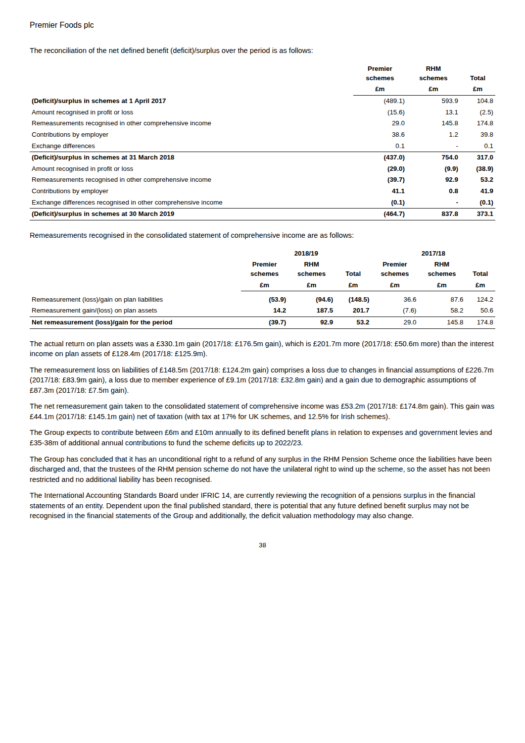Premier Foods plc
The reconciliation of the net defined benefit (deficit)/surplus over the period is as follows:
| | Premier schemes | RHM schemes | Total |
| --- | --- | --- | --- |
| | £m | £m | £m |
| (Deficit)/surplus in schemes at 1 April 2017 | (489.1) | 593.9 | 104.8 |
| Amount recognised in profit or loss | (15.6) | 13.1 | (2.5) |
| Remeasurements recognised in other comprehensive income | 29.0 | 145.8 | 174.8 |
| Contributions by employer | 38.6 | 1.2 | 39.8 |
| Exchange differences | 0.1 | - | 0.1 |
| (Deficit)/surplus in schemes at 31 March 2018 | (437.0) | 754.0 | 317.0 |
| Amount recognised in profit or loss | (29.0) | (9.9) | (38.9) |
| Remeasurements recognised in other comprehensive income | (39.7) | 92.9 | 53.2 |
| Contributions by employer | 41.1 | 0.8 | 41.9 |
| Exchange differences recognised in other comprehensive income | (0.1) | - | (0.1) |
| (Deficit)/surplus in schemes at 30 March 2019 | (464.7) | 837.8 | 373.1 |
Remeasurements recognised in the consolidated statement of comprehensive income are as follows:
| | 2018/19 | 2017/18 |
| --- | --- | --- |
| | Premier schemes | RHM schemes | Total | Premier schemes | RHM schemes | Total |
| | £m | £m | £m | £m | £m | £m |
| Remeasurement (loss)/gain on plan liabilities | (53.9) | (94.6) | (148.5) | 36.6 | 87.6 | 124.2 |
| Remeasurement gain/(loss) on plan assets | 14.2 | 187.5 | 201.7 | (7.6) | 58.2 | 50.6 |
| Net remeasurement (loss)/gain for the period | (39.7) | 92.9 | 53.2 | 29.0 | 145.8 | 174.8 |
The actual return on plan assets was a £330.1m gain (2017/18: £176.5m gain), which is £201.7m more (2017/18: £50.6m more) than the interest income on plan assets of £128.4m (2017/18: £125.9m).
The remeasurement loss on liabilities of £148.5m (2017/18: £124.2m gain) comprises a loss due to changes in financial assumptions of £226.7m (2017/18: £83.9m gain), a loss due to member experience of £9.1m (2017/18: £32.8m gain) and a gain due to demographic assumptions of £87.3m (2017/18: £7.5m gain).
The net remeasurement gain taken to the consolidated statement of comprehensive income was £53.2m (2017/18: £174.8m gain). This gain was £44.1m (2017/18: £145.1m gain) net of taxation (with tax at 17% for UK schemes, and 12.5% for Irish schemes).
The Group expects to contribute between £6m and £10m annually to its defined benefit plans in relation to expenses and government levies and £35-38m of additional annual contributions to fund the scheme deficits up to 2022/23.
The Group has concluded that it has an unconditional right to a refund of any surplus in the RHM Pension Scheme once the liabilities have been discharged and, that the trustees of the RHM pension scheme do not have the unilateral right to wind up the scheme, so the asset has not been restricted and no additional liability has been recognised.
The International Accounting Standards Board under IFRIC 14, are currently reviewing the recognition of a pensions surplus in the financial statements of an entity. Dependent upon the final published standard, there is potential that any future defined benefit surplus may not be recognised in the financial statements of the Group and additionally, the deficit valuation methodology may also change.
38